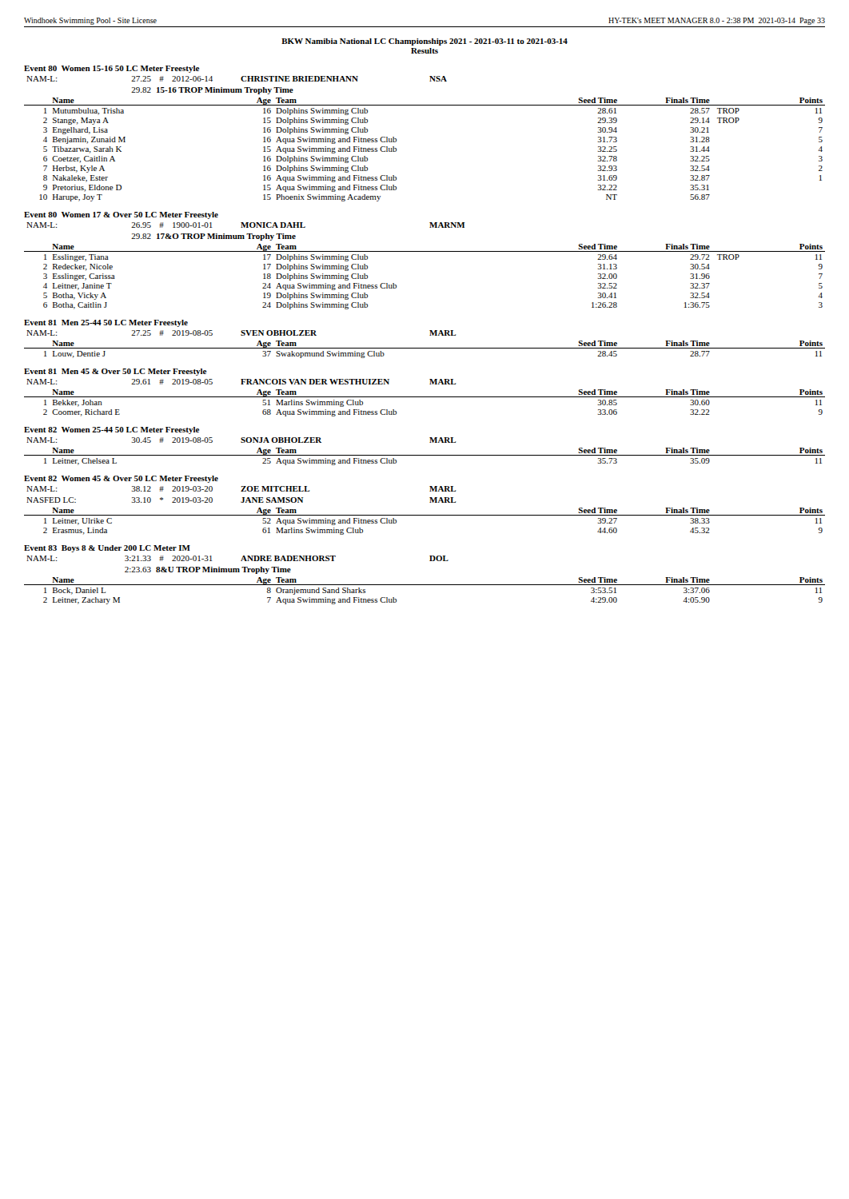Windhoek Swimming Pool - Site License
HY-TEK's MEET MANAGER 8.0 - 2:38 PM 2021-03-14 Page 33
BKW Namibia National LC Championships 2021 - 2021-03-11 to 2021-03-14
Results
Event 80 Women 15-16 50 LC Meter Freestyle
| NAM-L: | 27.25 | # | 2012-06-14 | CHRISTINE BRIEDENHANN | NSA |
| | 29.82 | 15-16 TROP Minimum Trophy Time |
| | Name | Age | Team | Seed Time | Finals Time | | Points |
| --- | --- | --- | --- | --- | --- | --- | --- |
| 1 | Mutumbulua, Trisha | 16 | Dolphins Swimming Club | 28.61 | 28.57 | TROP | 11 |
| 2 | Stange, Maya A | 15 | Dolphins Swimming Club | 29.39 | 29.14 | TROP | 9 |
| 3 | Engelhard, Lisa | 16 | Dolphins Swimming Club | 30.94 | 30.21 | | 7 |
| 4 | Benjamin, Zunaid M | 16 | Aqua Swimming and Fitness Club | 31.73 | 31.28 | | 5 |
| 5 | Tibazarwa, Sarah K | 15 | Aqua Swimming and Fitness Club | 32.25 | 31.44 | | 4 |
| 6 | Coetzer, Caitlin A | 16 | Dolphins Swimming Club | 32.78 | 32.25 | | 3 |
| 7 | Herbst, Kyle A | 16 | Dolphins Swimming Club | 32.93 | 32.54 | | 2 |
| 8 | Nakaleke, Ester | 16 | Aqua Swimming and Fitness Club | 31.69 | 32.87 | | 1 |
| 9 | Pretorius, Eldone D | 15 | Aqua Swimming and Fitness Club | 32.22 | 35.31 | | |
| 10 | Harupe, Joy T | 15 | Phoenix Swimming Academy | NT | 56.87 | | |
Event 80 Women 17 & Over 50 LC Meter Freestyle
| NAM-L: | 26.95 | # | 1900-01-01 | MONICA DAHL | MARNM |
| | 29.82 | 17&O TROP Minimum Trophy Time |
| | Name | Age | Team | Seed Time | Finals Time | | Points |
| --- | --- | --- | --- | --- | --- | --- | --- |
| 1 | Esslinger, Tiana | 17 | Dolphins Swimming Club | 29.64 | 29.72 | TROP | 11 |
| 2 | Redecker, Nicole | 17 | Dolphins Swimming Club | 31.13 | 30.54 | | 9 |
| 3 | Esslinger, Carissa | 18 | Dolphins Swimming Club | 32.00 | 31.96 | | 7 |
| 4 | Leitner, Janine T | 24 | Aqua Swimming and Fitness Club | 32.52 | 32.37 | | 5 |
| 5 | Botha, Vicky A | 19 | Dolphins Swimming Club | 30.41 | 32.54 | | 4 |
| 6 | Botha, Caitlin J | 24 | Dolphins Swimming Club | 1:26.28 | 1:36.75 | | 3 |
Event 81 Men 25-44 50 LC Meter Freestyle
| NAM-L: | 27.25 | # | 2019-08-05 | SVEN OBHOLZER | MARL |
| | Name | Age | Team | Seed Time | Finals Time | | Points |
| --- | --- | --- | --- | --- | --- | --- | --- |
| 1 | Louw, Dentie J | 37 | Swakopmund Swimming Club | 28.45 | 28.77 | | 11 |
Event 81 Men 45 & Over 50 LC Meter Freestyle
| NAM-L: | 29.61 | # | 2019-08-05 | FRANCOIS VAN DER WESTHUIZEN | MARL |
| | Name | Age | Team | Seed Time | Finals Time | | Points |
| --- | --- | --- | --- | --- | --- | --- | --- |
| 1 | Bekker, Johan | 51 | Marlins Swimming Club | 30.85 | 30.60 | | 11 |
| 2 | Coomer, Richard E | 68 | Aqua Swimming and Fitness Club | 33.06 | 32.22 | | 9 |
Event 82 Women 25-44 50 LC Meter Freestyle
| NAM-L: | 30.45 | # | 2019-08-05 | SONJA OBHOLZER | MARL |
| | Name | Age | Team | Seed Time | Finals Time | | Points |
| --- | --- | --- | --- | --- | --- | --- | --- |
| 1 | Leitner, Chelsea L | 25 | Aqua Swimming and Fitness Club | 35.73 | 35.09 | | 11 |
Event 82 Women 45 & Over 50 LC Meter Freestyle
| NAM-L: | 38.12 | # | 2019-03-20 | ZOE MITCHELL | MARL |
| NASFED LC: | 33.10 | * | 2019-03-20 | JANE SAMSON | MARL |
| | Name | Age | Team | Seed Time | Finals Time | | Points |
| --- | --- | --- | --- | --- | --- | --- | --- |
| 1 | Leitner, Ulrike C | 52 | Aqua Swimming and Fitness Club | 39.27 | 38.33 | | 11 |
| 2 | Erasmus, Linda | 61 | Marlins Swimming Club | 44.60 | 45.32 | | 9 |
Event 83 Boys 8 & Under 200 LC Meter IM
| NAM-L: | 3:21.33 | # | 2020-01-31 | ANDRE BADENHORST | DOL |
| | 2:23.63 | 8&U TROP Minimum Trophy Time |
| | Name | Age | Team | Seed Time | Finals Time | | Points |
| --- | --- | --- | --- | --- | --- | --- | --- |
| 1 | Bock, Daniel L | 8 | Oranjemund Sand Sharks | 3:53.51 | 3:37.06 | | 11 |
| 2 | Leitner, Zachary M | 7 | Aqua Swimming and Fitness Club | 4:29.00 | 4:05.90 | | 9 |